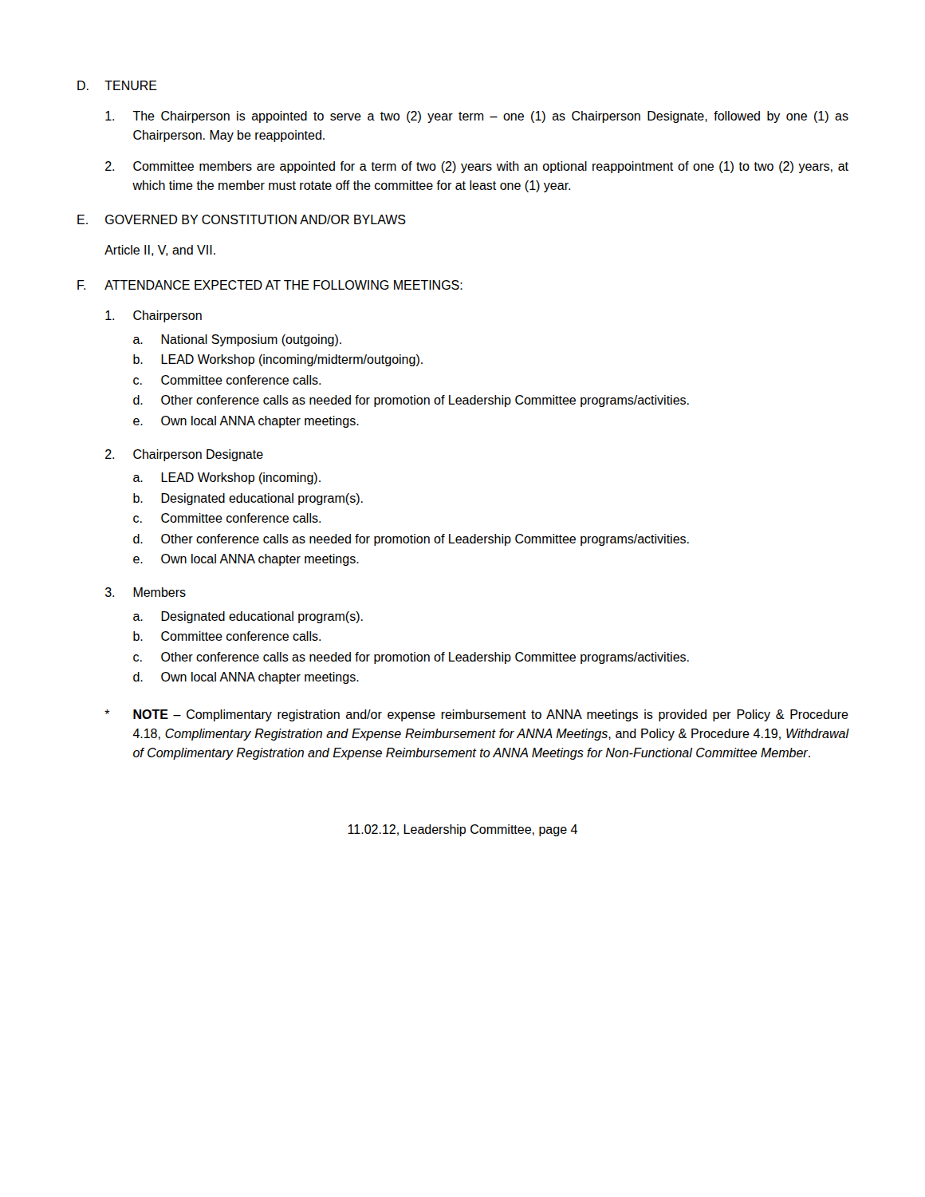D.
TENURE
1.
The Chairperson is appointed to serve a two (2) year term – one (1) as Chairperson Designate, followed by one (1) as Chairperson. May be reappointed.
2.
Committee members are appointed for a term of two (2) years with an optional reappointment of one (1) to two (2) years, at which time the member must rotate off the committee for at least one (1) year.
E.
GOVERNED BY CONSTITUTION AND/OR BYLAWS
Article II, V, and VII.
F.
ATTENDANCE EXPECTED AT THE FOLLOWING MEETINGS:
1.
Chairperson
a.
National Symposium (outgoing).
b.
LEAD Workshop (incoming/midterm/outgoing).
c.
Committee conference calls.
d.
Other conference calls as needed for promotion of Leadership Committee programs/activities.
e.
Own local ANNA chapter meetings.
2.
Chairperson Designate
a.
LEAD Workshop (incoming).
b.
Designated educational program(s).
c.
Committee conference calls.
d.
Other conference calls as needed for promotion of Leadership Committee programs/activities.
e.
Own local ANNA chapter meetings.
3.
Members
a.
Designated educational program(s).
b.
Committee conference calls.
c.
Other conference calls as needed for promotion of Leadership Committee programs/activities.
d.
Own local ANNA chapter meetings.
*
NOTE – Complimentary registration and/or expense reimbursement to ANNA meetings is provided per Policy & Procedure 4.18, Complimentary Registration and Expense Reimbursement for ANNA Meetings, and Policy & Procedure 4.19, Withdrawal of Complimentary Registration and Expense Reimbursement to ANNA Meetings for Non-Functional Committee Member.
11.02.12, Leadership Committee, page 4